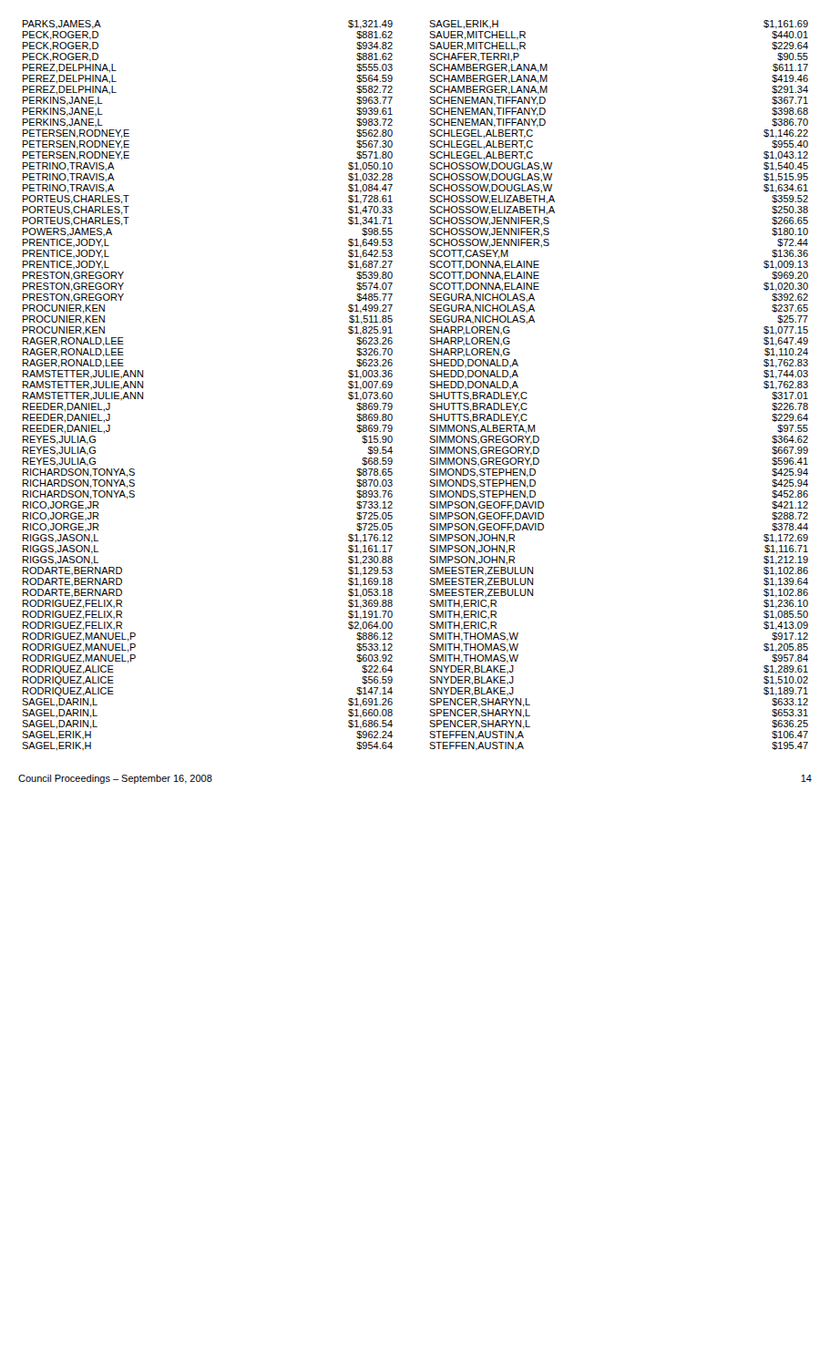| PARKS,JAMES,A | $1,321.49 | | SAGEL,ERIK,H | $1,161.69 |
| PECK,ROGER,D | $881.62 | | SAUER,MITCHELL,R | $440.01 |
| PECK,ROGER,D | $934.82 | | SAUER,MITCHELL,R | $229.64 |
| PECK,ROGER,D | $881.62 | | SCHAFER,TERRI,P | $90.55 |
| PEREZ,DELPHINA,L | $555.03 | | SCHAMBERGER,LANA,M | $611.17 |
| PEREZ,DELPHINA,L | $564.59 | | SCHAMBERGER,LANA,M | $419.46 |
| PEREZ,DELPHINA,L | $582.72 | | SCHAMBERGER,LANA,M | $291.34 |
| PERKINS,JANE,L | $963.77 | | SCHENEMAN,TIFFANY,D | $367.71 |
| PERKINS,JANE,L | $939.61 | | SCHENEMAN,TIFFANY,D | $398.68 |
| PERKINS,JANE,L | $983.72 | | SCHENEMAN,TIFFANY,D | $386.70 |
| PETERSEN,RODNEY,E | $562.80 | | SCHLEGEL,ALBERT,C | $1,146.22 |
| PETERSEN,RODNEY,E | $567.30 | | SCHLEGEL,ALBERT,C | $955.40 |
| PETERSEN,RODNEY,E | $571.80 | | SCHLEGEL,ALBERT,C | $1,043.12 |
| PETRINO,TRAVIS,A | $1,050.10 | | SCHOSSOW,DOUGLAS,W | $1,540.45 |
| PETRINO,TRAVIS,A | $1,032.28 | | SCHOSSOW,DOUGLAS,W | $1,515.95 |
| PETRINO,TRAVIS,A | $1,084.47 | | SCHOSSOW,DOUGLAS,W | $1,634.61 |
| PORTEUS,CHARLES,T | $1,728.61 | | SCHOSSOW,ELIZABETH,A | $359.52 |
| PORTEUS,CHARLES,T | $1,470.33 | | SCHOSSOW,ELIZABETH,A | $250.38 |
| PORTEUS,CHARLES,T | $1,341.71 | | SCHOSSOW,JENNIFER,S | $266.65 |
| POWERS,JAMES,A | $98.55 | | SCHOSSOW,JENNIFER,S | $180.10 |
| PRENTICE,JODY,L | $1,649.53 | | SCHOSSOW,JENNIFER,S | $72.44 |
| PRENTICE,JODY,L | $1,642.53 | | SCOTT,CASEY,M | $136.36 |
| PRENTICE,JODY,L | $1,687.27 | | SCOTT,DONNA,ELAINE | $1,009.13 |
| PRESTON,GREGORY | $539.80 | | SCOTT,DONNA,ELAINE | $969.20 |
| PRESTON,GREGORY | $574.07 | | SCOTT,DONNA,ELAINE | $1,020.30 |
| PRESTON,GREGORY | $485.77 | | SEGURA,NICHOLAS,A | $392.62 |
| PROCUNIER,KEN | $1,499.27 | | SEGURA,NICHOLAS,A | $237.65 |
| PROCUNIER,KEN | $1,511.85 | | SEGURA,NICHOLAS,A | $25.77 |
| PROCUNIER,KEN | $1,825.91 | | SHARP,LOREN,G | $1,077.15 |
| RAGER,RONALD,LEE | $623.26 | | SHARP,LOREN,G | $1,647.49 |
| RAGER,RONALD,LEE | $326.70 | | SHARP,LOREN,G | $1,110.24 |
| RAGER,RONALD,LEE | $623.26 | | SHEDD,DONALD,A | $1,762.83 |
| RAMSTETTER,JULIE,ANN | $1,003.36 | | SHEDD,DONALD,A | $1,744.03 |
| RAMSTETTER,JULIE,ANN | $1,007.69 | | SHEDD,DONALD,A | $1,762.83 |
| RAMSTETTER,JULIE,ANN | $1,073.60 | | SHUTTS,BRADLEY,C | $317.01 |
| REEDER,DANIEL,J | $869.79 | | SHUTTS,BRADLEY,C | $226.78 |
| REEDER,DANIEL,J | $869.80 | | SHUTTS,BRADLEY,C | $229.64 |
| REEDER,DANIEL,J | $869.79 | | SIMMONS,ALBERTA,M | $97.55 |
| REYES,JULIA,G | $15.90 | | SIMMONS,GREGORY,D | $364.62 |
| REYES,JULIA,G | $9.54 | | SIMMONS,GREGORY,D | $667.99 |
| REYES,JULIA,G | $68.59 | | SIMMONS,GREGORY,D | $596.41 |
| RICHARDSON,TONYA,S | $878.65 | | SIMONDS,STEPHEN,D | $425.94 |
| RICHARDSON,TONYA,S | $870.03 | | SIMONDS,STEPHEN,D | $425.94 |
| RICHARDSON,TONYA,S | $893.76 | | SIMONDS,STEPHEN,D | $452.86 |
| RICO,JORGE,JR | $733.12 | | SIMPSON,GEOFF,DAVID | $421.12 |
| RICO,JORGE,JR | $725.05 | | SIMPSON,GEOFF,DAVID | $288.72 |
| RICO,JORGE,JR | $725.05 | | SIMPSON,GEOFF,DAVID | $378.44 |
| RIGGS,JASON,L | $1,176.12 | | SIMPSON,JOHN,R | $1,172.69 |
| RIGGS,JASON,L | $1,161.17 | | SIMPSON,JOHN,R | $1,116.71 |
| RIGGS,JASON,L | $1,230.88 | | SIMPSON,JOHN,R | $1,212.19 |
| RODARTE,BERNARD | $1,129.53 | | SMEESTER,ZEBULUN | $1,102.86 |
| RODARTE,BERNARD | $1,169.18 | | SMEESTER,ZEBULUN | $1,139.64 |
| RODARTE,BERNARD | $1,053.18 | | SMEESTER,ZEBULUN | $1,102.86 |
| RODRIGUEZ,FELIX,R | $1,369.88 | | SMITH,ERIC,R | $1,236.10 |
| RODRIGUEZ,FELIX,R | $1,191.70 | | SMITH,ERIC,R | $1,085.50 |
| RODRIGUEZ,FELIX,R | $2,064.00 | | SMITH,ERIC,R | $1,413.09 |
| RODRIGUEZ,MANUEL,P | $886.12 | | SMITH,THOMAS,W | $917.12 |
| RODRIGUEZ,MANUEL,P | $533.12 | | SMITH,THOMAS,W | $1,205.85 |
| RODRIGUEZ,MANUEL,P | $603.92 | | SMITH,THOMAS,W | $957.84 |
| RODRIQUEZ,ALICE | $22.64 | | SNYDER,BLAKE,J | $1,289.61 |
| RODRIQUEZ,ALICE | $56.59 | | SNYDER,BLAKE,J | $1,510.02 |
| RODRIQUEZ,ALICE | $147.14 | | SNYDER,BLAKE,J | $1,189.71 |
| SAGEL,DARIN,L | $1,691.26 | | SPENCER,SHARYN,L | $633.12 |
| SAGEL,DARIN,L | $1,660.08 | | SPENCER,SHARYN,L | $653.31 |
| SAGEL,DARIN,L | $1,686.54 | | SPENCER,SHARYN,L | $636.25 |
| SAGEL,ERIK,H | $962.24 | | STEFFEN,AUSTIN,A | $106.47 |
| SAGEL,ERIK,H | $954.64 | | STEFFEN,AUSTIN,A | $195.47 |
Council Proceedings – September 16, 2008 14